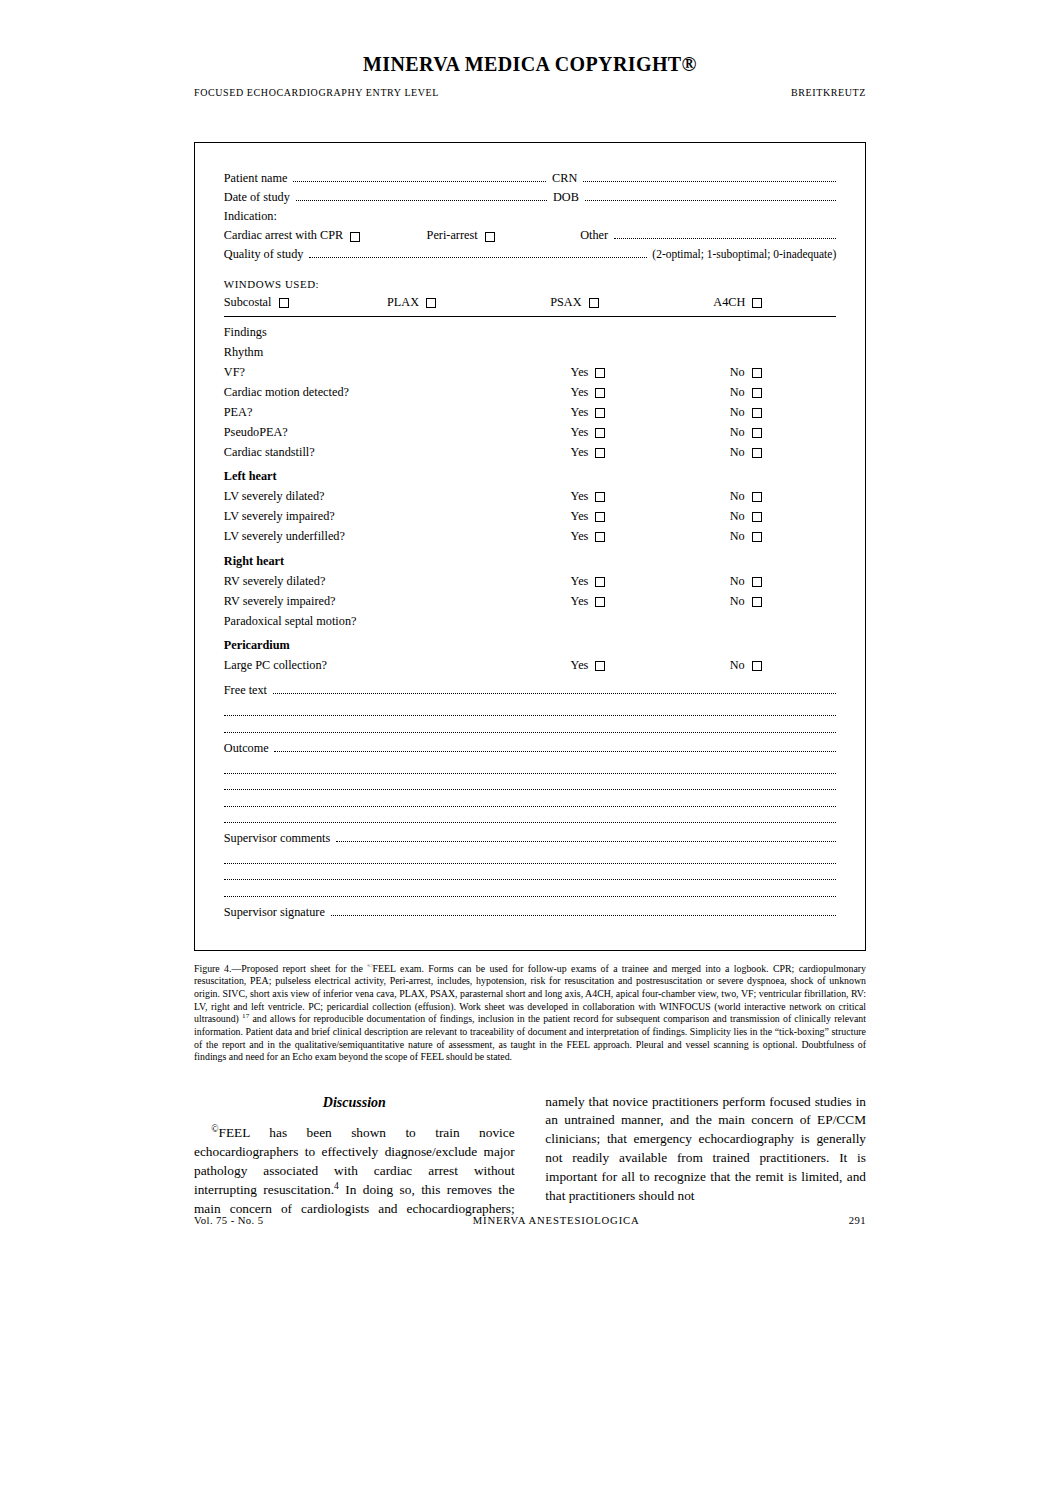MINERVA MEDICA COPYRIGHT®
Focused echocardiography entry level Breitkreutz
Patient name CRN
Date of study DOB
Indication:
Cardiac arrest with CPR Peri-arrest Other
Quality of study (2-optimal; 1-suboptimal; 0-inadequate)
Windows used:
Subcostal
PLAX
PSAX
A4CH
| Findings | | |
| Rhythm | | |
| VF? | Yes | No |
| Cardiac motion detected? | Yes | No |
| PEA? | Yes | No |
| PseudoPEA? | Yes | No |
| Cardiac standstill? | Yes | No |
| Left heart | | |
| LV severely dilated? | Yes | No |
| LV severely impaired? | Yes | No |
| LV severely underfilled? | Yes | No |
| Right heart | | |
| RV severely dilated? | Yes | No |
| RV severely impaired? | Yes | No |
| Paradoxical septal motion? | | |
| Pericardium | | |
| Large PC collection? | Yes | No |
Free text
Outcome
Supervisor comments
Supervisor signature
Figure 4.—Proposed report sheet for the ©FEEL exam. Forms can be used for follow-up exams of a trainee and merged into a logbook. CPR; cardiopulmonary resuscitation, PEA; pulseless electrical activity, Peri-arrest, includes, hypotension, risk for resuscitation and postresuscitation or severe dyspnoea, shock of unknown origin. SIVC, short axis view of inferior vena cava, PLAX, PSAX, parasternal short and long axis, A4CH, apical four-chamber view, two, VF; ventricular fibrillation, RV: LV, right and left ventricle. PC; pericardial collection (effusion). Work sheet was developed in collaboration with WINFOCUS (world interactive network on critical ultrasound) 17 and allows for reproducible documentation of findings, inclusion in the patient record for subsequent comparison and transmission of clinically relevant information. Patient data and brief clinical description are relevant to traceability of document and interpretation of findings. Simplicity lies in the “tick-boxing” structure of the report and in the qualitative/semiquantitative nature of assessment, as taught in the FEEL approach. Pleural and vessel scanning is optional. Doubtfulness of findings and need for an Echo exam beyond the scope of FEEL should be stated.
Discussion
©FEEL has been shown to train novice echocardiographers to effectively diagnose/exclude major pathology associated with cardiac arrest without interrupting resuscitation.4 In doing so, this removes the main concern of cardiologists and echocardiographers; namely that novice practitioners perform focused studies in an untrained manner, and the main concern of EP/CCM clinicians; that emergency echocardiography is generally not readily available from trained practitioners. It is important for all to recognize that the remit is limited, and that practitioners should not
Vol. 75 - No. 5 Minerva Anestesiologica 291